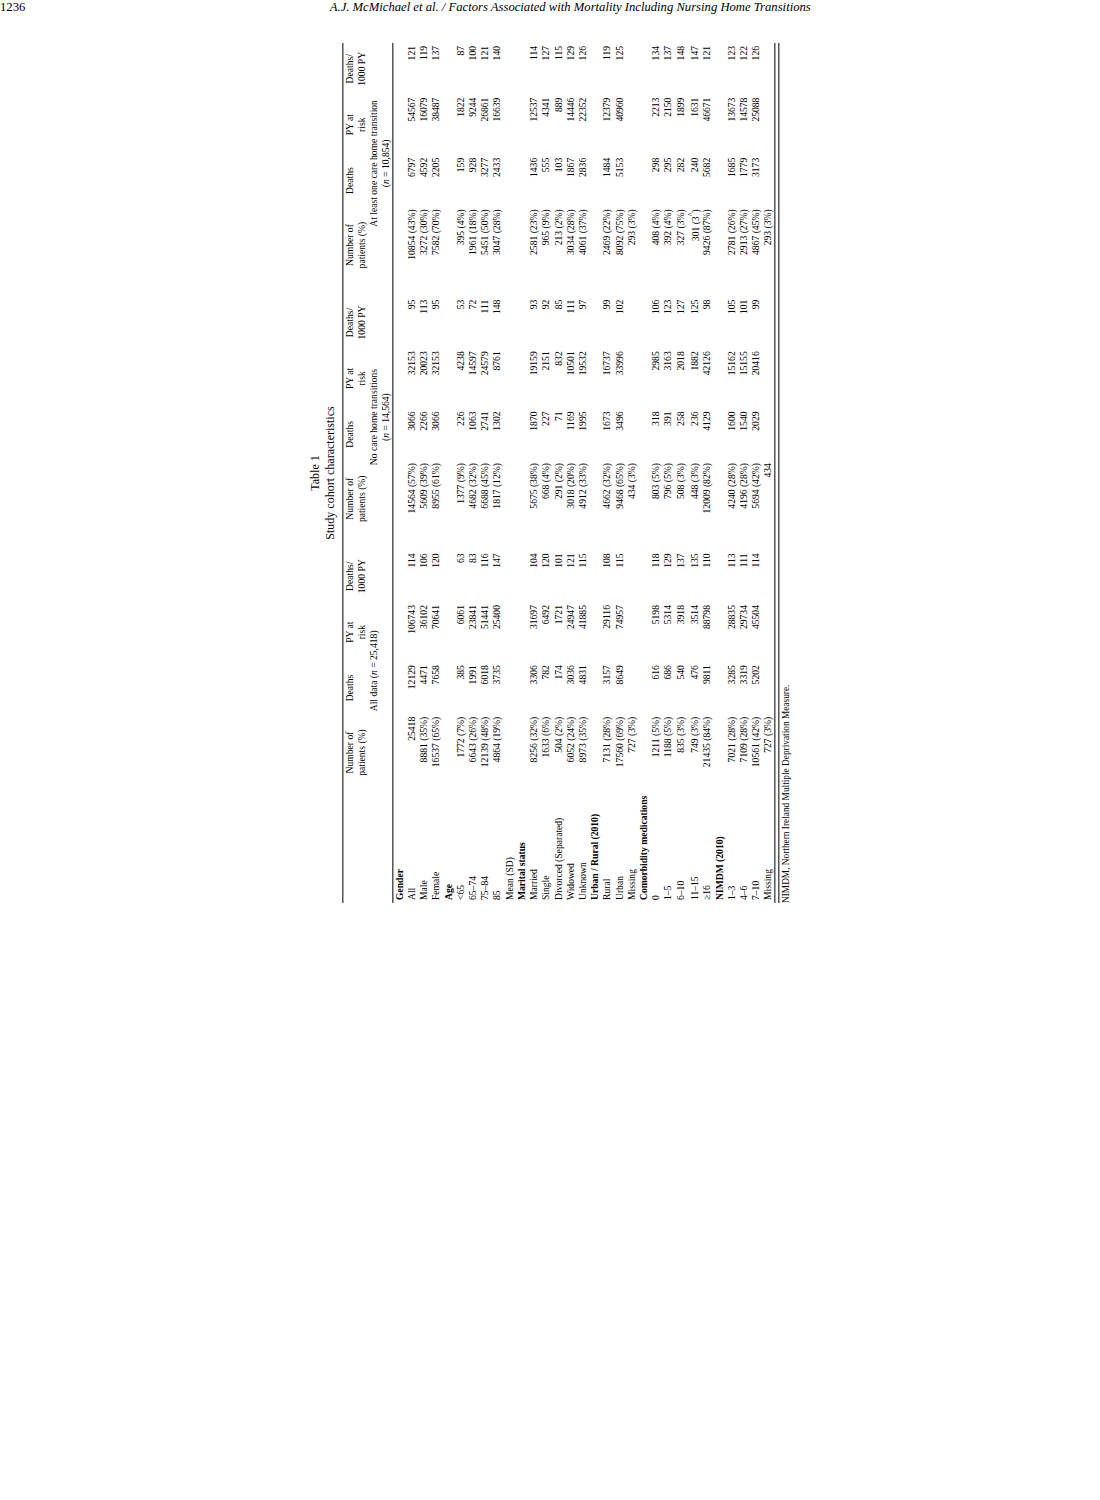1236 A.J. McMichael et al. / Factors Associated with Mortality Including Nursing Home Transitions
Table 1 Study cohort characteristics
| | Number of | Deaths | PY at | Deaths/ | | Number of | Deaths | PY at | Deaths/ | | Number of | Deaths | PY at | Deaths/ |
| --- | --- | --- | --- | --- | --- | --- | --- | --- | --- | --- | --- | --- | --- | --- |
| | patients (%) | | risk | 1000 PY | | patients (%) | | risk | 1000 PY | | patients (%) | | risk | 1000 PY |
| | All data ( n = 25,418) | | No care home transitions | | At least one care home transition |
| | | | ( n = 14,564) | | ( n = 10,854) |
| Gender | | | | | |
| All | 25418 | 12129 | 106743 | 114 | | 14564 (57%) | 3066 | 32153 | 95 | | 10854 (43%) | 6797 | 54567 | 121 |
| Male | 8881 (35%) | 4471 | 36102 | 106 | | 5609 (39%) | 2266 | 20023 | 113 | | 3272 (30%) | 4592 | 16079 | 119 |
| Female | 16537 (65%) | 7658 | 70641 | 120 | | 8955 (61%) | 3066 | 32153 | 95 | | 7582 (70%) | 2205 | 38487 | 137 |
| Age | | | | | |
| <65 | 1772 (7%) | 385 | 6061 | 63 | | 1377 (9%) | 226 | 4238 | 53 | | 395 (4%) | 159 | 1822 | 87 |
| 65–74 | 6643 (26%) | 1991 | 23841 | 83 | | 4682 (32%) | 1063 | 14597 | 72 | | 1961 (18%) | 928 | 9244 | 100 |
| 75–84 | 12139 (48%) | 6018 | 51441 | 116 | | 6688 (45%) | 2741 | 24579 | 111 | | 5451 (50%) | 3277 | 26861 | 121 |
| 85 | 4864 (19%) | 3735 | 25400 | 147 | | 1817 (12%) | 1302 | 8761 | 148 | | 3047 (28%) | 2433 | 16639 | 140 |
| Mean (SD) | | | | | |
| Marital status | | | | | |
| Married | 8256 (32%) | 3306 | 31697 | 104 | | 5675 (38%) | 1870 | 19159 | 93 | | 2581 (23%) | 1436 | 12537 | 114 |
| Single | 1633 (6%) | 782 | 6492 | 120 | | 668 (4%) | 227 | 2151 | 92 | | 965 (9%) | 555 | 4341 | 127 |
| Divorced (Separated) | 504 (2%) | 174 | 1721 | 101 | | 291 (2%) | 71 | 832 | 85 | | 213 (2%) | 103 | 889 | 115 |
| Widowed | 6052 (24%) | 3036 | 24947 | 121 | | 3018 (20%) | 1169 | 10501 | 111 | | 3034 (28%) | 1867 | 14446 | 129 |
| Unknown | 8973 (35%) | 4831 | 41885 | 115 | | 4912 (33%) | 1995 | 19532 | 97 | | 4061 (37%) | 2836 | 22352 | 126 |
| Urban / Rural (2010) | | | | | |
| Rural | 7131 (28%) | 3157 | 29116 | 108 | | 4662 (32%) | 1673 | 16737 | 99 | | 2469 (22%) | 1484 | 12379 | 119 |
| Urban | 17560 (69%) | 8649 | 74957 | 115 | | 9468 (65%) | 3496 | 33996 | 102 | | 8092 (75%) | 5153 | 40960 | 125 |
| Missing | 727 (3%) | | | | | 434 (3%) | | | | | 293 (3%) | | | |
| Comorbidity medications | | | | | |
| 0 | 1211 (5%) | 616 | 5198 | 118 | | 803 (5%) | 318 | 2985 | 106 | | 408 (4%) | 298 | 2213 | 134 |
| 1–5 | 1188 (5%) | 686 | 5314 | 129 | | 796 (5%) | 391 | 3163 | 123 | | 392 (4%) | 295 | 2150 | 137 |
| 6–10 | 835 (3%) | 540 | 3918 | 137 | | 508 (3%) | 258 | 2018 | 127 | | 327 (3%) | 282 | 1899 | 148 |
| 11–15 | 749 (3%) | 476 | 3514 | 135 | | 448 (3%) | 236 | 1882 | 125 | | 301 (3 ^ ) | 240 | 1631 | 147 |
| ≥16 | 21435 (84%) | 9811 | 88798 | 110 | | 12009 (82%) | 4129 | 42126 | 98 | | 9426 (87%) | 5682 | 46671 | 121 |
| NIMDM (2010) | | | | | |
| 1–3 | 7021 (28%) | 3285 | 28835 | 113 | | 4240 (28%) | 1600 | 15162 | 105 | | 2781 (26%) | 1685 | 13673 | 123 |
| 4–6 | 7109 (28%) | 3319 | 29734 | 111 | | 4196 (28%) | 1540 | 15155 | 101 | | 2913 (27%) | 1779 | 14578 | 122 |
| 7–10 | 10561 (42%) | 5202 | 45504 | 114 | | 5694 (42%) | 2029 | 20416 | 99 | | 4867 (45%) | 3173 | 25088 | 126 |
| Missing | 727 (3%) | | | | | 434 | | | | | 293 (3%) | | | |
NIMDM, Northern Ireland Multiple Deprivation Measure.